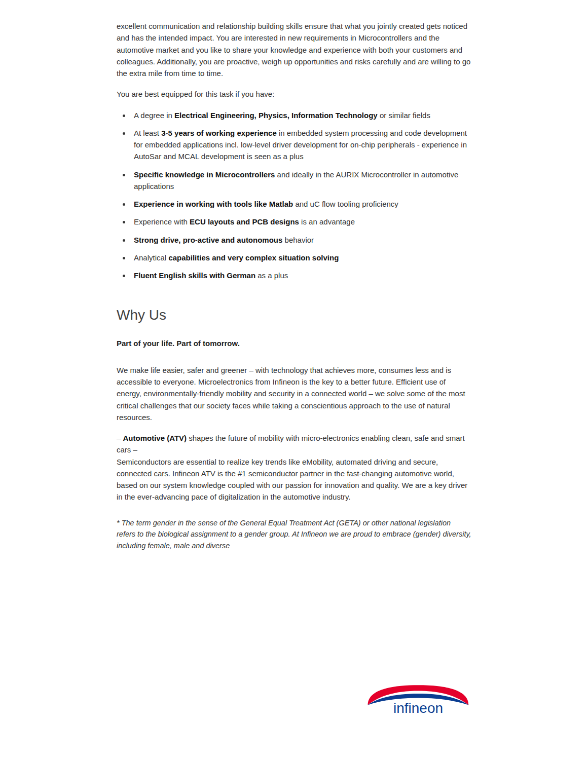excellent communication and relationship building skills ensure that what you jointly created gets noticed and has the intended impact. You are interested in new requirements in Microcontrollers and the automotive market and you like to share your knowledge and experience with both your customers and colleagues. Additionally, you are proactive, weigh up opportunities and risks carefully and are willing to go the extra mile from time to time.
You are best equipped for this task if you have:
A degree in Electrical Engineering, Physics, Information Technology or similar fields
At least 3-5 years of working experience in embedded system processing and code development for embedded applications incl. low-level driver development for on-chip peripherals - experience in AutoSar and MCAL development is seen as a plus
Specific knowledge in Microcontrollers and ideally in the AURIX Microcontroller in automotive applications
Experience in working with tools like Matlab and uC flow tooling proficiency
Experience with ECU layouts and PCB designs is an advantage
Strong drive, pro-active and autonomous behavior
Analytical capabilities and very complex situation solving
Fluent English skills with German as a plus
Why Us
Part of your life. Part of tomorrow.
We make life easier, safer and greener – with technology that achieves more, consumes less and is accessible to everyone. Microelectronics from Infineon is the key to a better future. Efficient use of energy, environmentally-friendly mobility and security in a connected world – we solve some of the most critical challenges that our society faces while taking a conscientious approach to the use of natural resources.
– Automotive (ATV) shapes the future of mobility with micro-electronics enabling clean, safe and smart cars –
Semiconductors are essential to realize key trends like eMobility, automated driving and secure, connected cars. Infineon ATV is the #1 semiconductor partner in the fast-changing automotive world, based on our system knowledge coupled with our passion for innovation and quality. We are a key driver in the ever-advancing pace of digitalization in the automotive industry.
* The term gender in the sense of the General Equal Treatment Act (GETA) or other national legislation refers to the biological assignment to a gender group. At Infineon we are proud to embrace (gender) diversity, including female, male and diverse
infineon